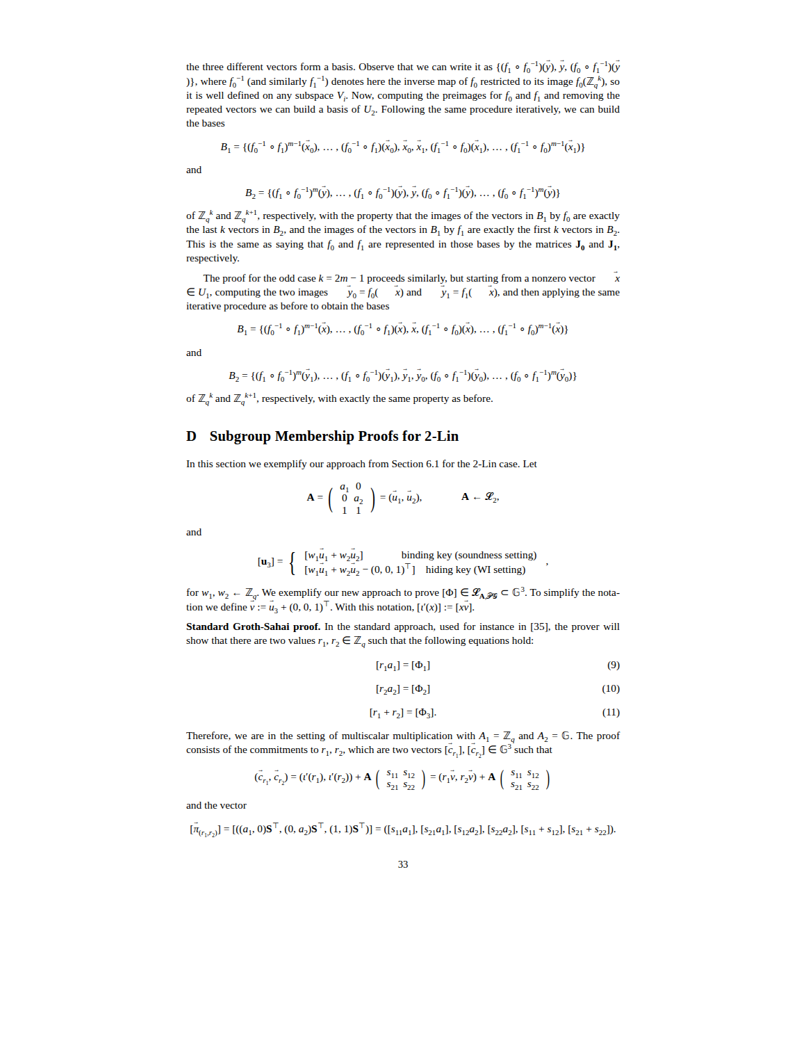the three different vectors form a basis. Observe that we can write it as {(f1 ∘ f0−1)(y), y, (f0 ∘ f1−1)(y)}, where f0−1 (and similarly f1−1) denotes here the inverse map of f0 restricted to its image f0(ℤqk), so it is well defined on any subspace Vi. Now, computing the preimages for f0 and f1 and removing the repeated vectors we can build a basis of U2. Following the same procedure iteratively, we can build the bases
B1 = {(f0−1 ∘ f1)m−1(x0), … , (f0−1 ∘ f1)(x0), x0, x1, (f1−1 ∘ f0)(x1), … , (f1−1 ∘ f0)m−1(x1)}
and
B2 = {(f1 ∘ f0−1)m(y), … , (f1 ∘ f0−1)(y), y, (f0 ∘ f1−1)(y), … , (f0 ∘ f1−1)m(y)}
of ℤqk and ℤqk+1, respectively, with the property that the images of the vectors in B1 by f0 are exactly the last k vectors in B2, and the images of the vectors in B1 by f1 are exactly the first k vectors in B2. This is the same as saying that f0 and f1 are represented in those bases by the matrices J0 and J1, respectively.
The proof for the odd case k = 2m − 1 proceeds similarly, but starting from a nonzero vector x ∈ U1, computing the two images y0 = f0(x) and y1 = f1(x), and then applying the same iterative procedure as before to obtain the bases
B1 = {(f0−1 ∘ f1)m−1(x), … , (f0−1 ∘ f1)(x), x, (f1−1 ∘ f0)(x), … , (f1−1 ∘ f0)m−1(x)}
and
B2 = {(f1 ∘ f0−1)m(y1), … , (f1 ∘ f0−1)(y1), y1, y0, (f0 ∘ f1−1)(y0), … , (f0 ∘ f1−1)m(y0)}
of ℤqk and ℤqk+1, respectively, with exactly the same property as before.
DSubgroup Membership Proofs for 2-Lin
In this section we exemplify our approach from Section 6.1 for the 2-Lin case. Let
A = (
| a 1 | 0 |
| 0 | a 2 |
| 1 | 1 |
) = (u1, u2), A ← 𝓛2,
and
[u3] = { [w1u1 + w2u2] binding key (soundness setting) [w1u1 + w2u2 − (0, 0, 1)⊤] hiding key (WI setting) ,
for w1, w2 ← ℤq. We exemplify our new approach to prove [Φ] ∈ 𝓛A,𝒫𝒢 ⊂ 𝔾3. To simplify the notation we define v := u3 + (0, 0, 1)⊤. With this notation, [ι′(x)] := [xv].
Standard Groth-Sahai proof. In the standard approach, used for instance in [35], the prover will show that there are two values r1, r2 ∈ ℤq such that the following equations hold:
[r1a1] = [Φ1]
(9)
[r2a2] = [Φ2]
(10)
[r1 + r2] = [Φ3].
(11)
Therefore, we are in the setting of multiscalar multiplication with A1 = ℤq and A2 = 𝔾. The proof consists of the commitments to r1, r2, which are two vectors [cr1], [cr2] ∈ 𝔾3 such that
(cr1, cr2) = (ι′(r1), ι′(r2)) + A (
| s 11 | s 12 |
| s 21 | s 22 |
) = (r1v, r2v) + A (
| s 11 | s 12 |
| s 21 | s 22 |
)
and the vector
[π(r1,r2)] = [((a1, 0)S⊤, (0, a2)S⊤, (1, 1)S⊤)] = ([s11a1], [s21a1], [s12a2], [s22a2], [s11 + s12], [s21 + s22]).
33